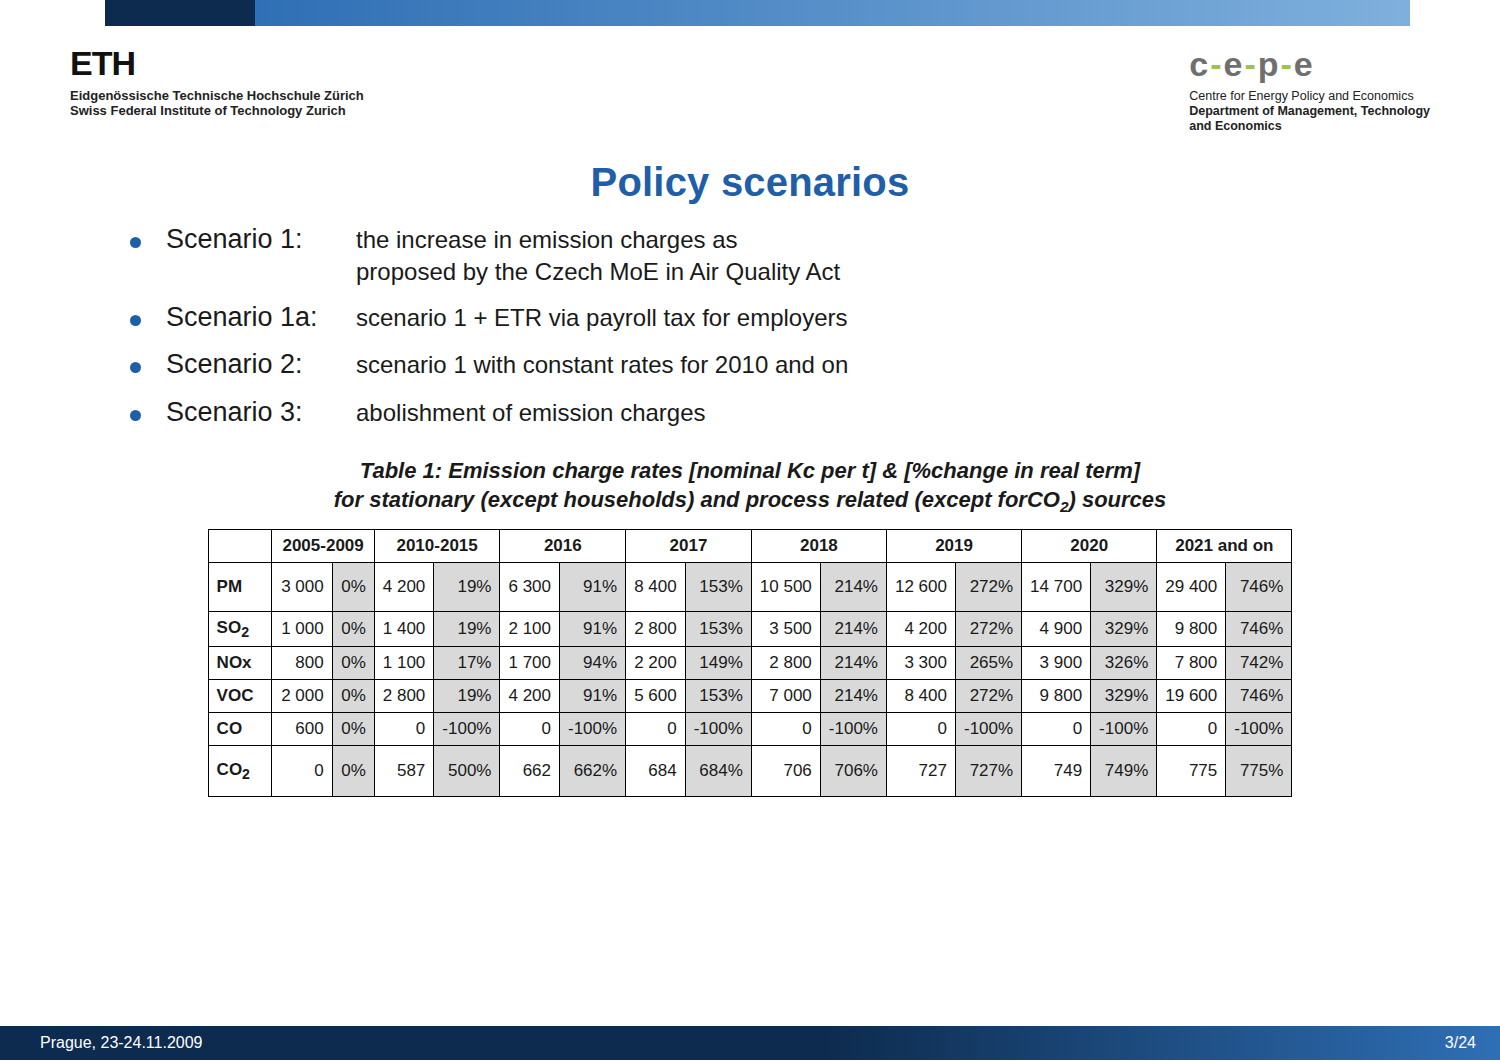ETH
Eidgenössische Technische Hochschule Zürich
Swiss Federal Institute of Technology Zurich
c-e-p-e
Centre for Energy Policy and Economics
Department of Management, Technology
and Economics
Policy scenarios
Scenario 1: the increase in emission charges as proposed by the Czech MoE in Air Quality Act
Scenario 1a: scenario 1 + ETR via payroll tax for employers
Scenario 2: scenario 1 with constant rates for 2010 and on
Scenario 3: abolishment of emission charges
Table 1: Emission charge rates [nominal Kc per t] & [%change in real term]
for stationary (except households) and process related (except forCO2) sources
| | 2005-2009 | 2010-2015 | 2016 | 2017 | 2018 | 2019 | 2020 | 2021 and on |
| --- | --- | --- | --- | --- | --- | --- | --- | --- |
| PM | 3 000 | 0% | 4 200 | 19% | 6 300 | 91% | 8 400 | 153% | 10 500 | 214% | 12 600 | 272% | 14 700 | 329% | 29 400 | 746% |
| SO 2 | 1 000 | 0% | 1 400 | 19% | 2 100 | 91% | 2 800 | 153% | 3 500 | 214% | 4 200 | 272% | 4 900 | 329% | 9 800 | 746% |
| NOx | 800 | 0% | 1 100 | 17% | 1 700 | 94% | 2 200 | 149% | 2 800 | 214% | 3 300 | 265% | 3 900 | 326% | 7 800 | 742% |
| VOC | 2 000 | 0% | 2 800 | 19% | 4 200 | 91% | 5 600 | 153% | 7 000 | 214% | 8 400 | 272% | 9 800 | 329% | 19 600 | 746% |
| CO | 600 | 0% | 0 | -100% | 0 | -100% | 0 | -100% | 0 | -100% | 0 | -100% | 0 | -100% | 0 | -100% |
| CO 2 | 0 | 0% | 587 | 500% | 662 | 662% | 684 | 684% | 706 | 706% | 727 | 727% | 749 | 749% | 775 | 775% |
Prague, 23-24.11.2009 3/24